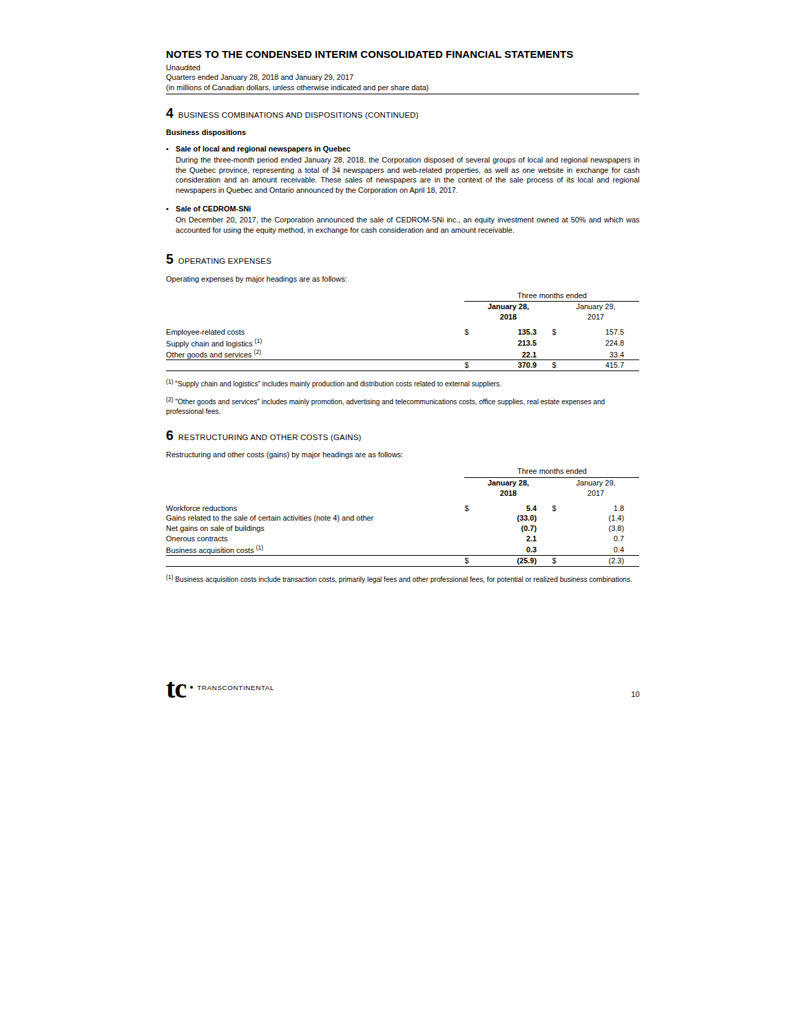NOTES TO THE CONDENSED INTERIM CONSOLIDATED FINANCIAL STATEMENTS
Unaudited
Quarters ended January 28, 2018 and January 29, 2017
(in millions of Canadian dollars, unless otherwise indicated and per share data)
4 BUSINESS COMBINATIONS AND DISPOSITIONS (CONTINUED)
Business dispositions
•
Sale of local and regional newspapers in Quebec
During the three-month period ended January 28, 2018, the Corporation disposed of several groups of local and regional newspapers in the Quebec province, representing a total of 34 newspapers and web-related properties, as well as one website in exchange for cash consideration and an amount receivable. These sales of newspapers are in the context of the sale process of its local and regional newspapers in Quebec and Ontario announced by the Corporation on April 18, 2017.
•
Sale of CEDROM-SNi
On December 20, 2017, the Corporation announced the sale of CEDROM-SNi inc., an equity investment owned at 50% and which was accounted for using the equity method, in exchange for cash consideration and an amount receivable.
5 OPERATING EXPENSES
Operating expenses by major headings are as follows:
| | Three months ended |
| | January 28, | January 29, |
| | 2018 | 2017 |
| Employee-related costs | $ | 135.3 | | $ | 157.5 | |
| Supply chain and logistics (1) | | 213.5 | | | 224.8 | |
| Other goods and services (2) | | 22.1 | | | 33.4 | |
| | $ | 370.9 | | $ | 415.7 | |
(1) "Supply chain and logistics" includes mainly production and distribution costs related to external suppliers.
(2) "Other goods and services" includes mainly promotion, advertising and telecommunications costs, office supplies, real estate expenses and professional fees.
6 RESTRUCTURING AND OTHER COSTS (GAINS)
Restructuring and other costs (gains) by major headings are as follows:
| | Three months ended |
| | January 28, | January 29, |
| | 2018 | 2017 |
| Workforce reductions | $ | 5.4 | | $ | 1.8 | |
| Gains related to the sale of certain activities (note 4) and other | | (33.0) | | | (1.4) | |
| Net gains on sale of buildings | | (0.7) | | | (3.8) | |
| Onerous contracts | | 2.1 | | | 0.7 | |
| Business acquisition costs (1) | | 0.3 | | | 0.4 | |
| | $ | (25.9) | | $ | (2.3) | |
(1) Business acquisition costs include transaction costs, primarily legal fees and other professional fees, for potential or realized business combinations.
tc TRANSCONTINENTAL
10